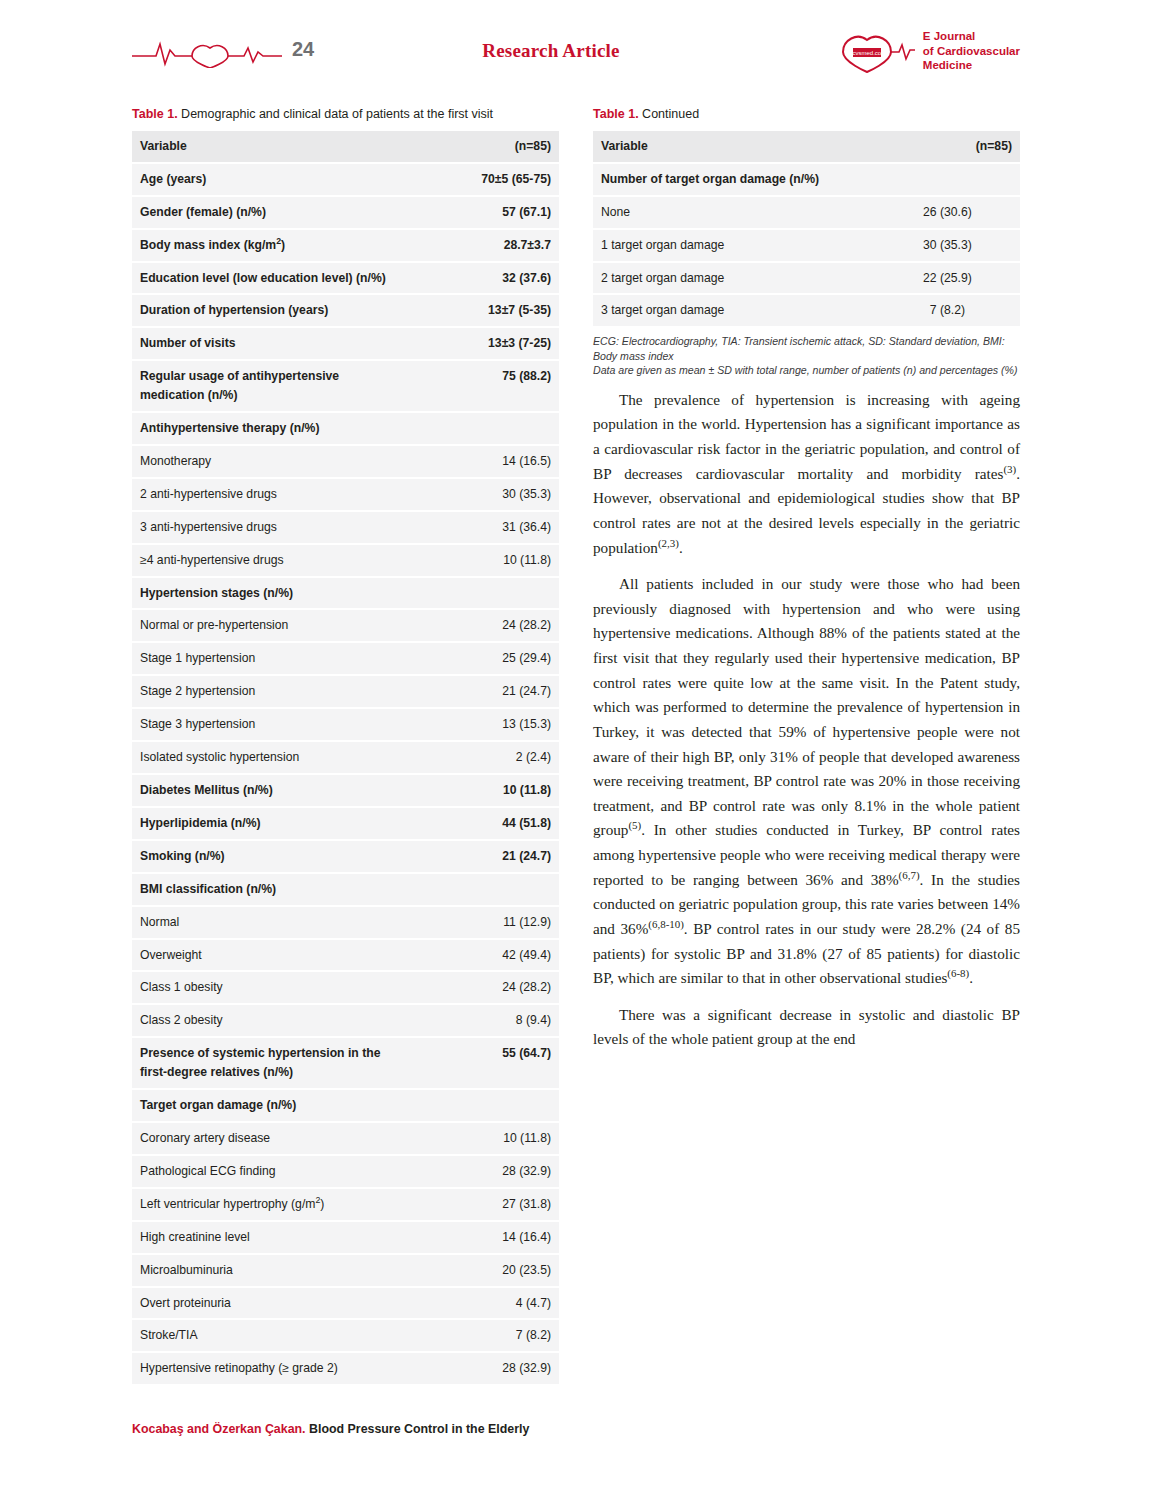24
Research Article
ejcvsmed.com
E Journal
of Cardiovascular
Medicine
Table 1. Demographic and clinical data of patients at the first visit
| Variable | (n=85) |
| Age (years) | 70±5 (65-75) |
| Gender (female) (n/%) | 57 (67.1) |
| Body mass index (kg/m 2 ) | 28.7±3.7 |
| Education level (low education level) (n/%) | 32 (37.6) |
| Duration of hypertension (years) | 13±7 (5-35) |
| Number of visits | 13±3 (7-25) |
| Regular usage of antihypertensive medication (n/%) | 75 (88.2) |
| Antihypertensive therapy (n/%) | |
| Monotherapy | 14 (16.5) |
| 2 anti-hypertensive drugs | 30 (35.3) |
| 3 anti-hypertensive drugs | 31 (36.4) |
| ≥4 anti-hypertensive drugs | 10 (11.8) |
| Hypertension stages (n/%) | |
| Normal or pre-hypertension | 24 (28.2) |
| Stage 1 hypertension | 25 (29.4) |
| Stage 2 hypertension | 21 (24.7) |
| Stage 3 hypertension | 13 (15.3) |
| Isolated systolic hypertension | 2 (2.4) |
| Diabetes Mellitus (n/%) | 10 (11.8) |
| Hyperlipidemia (n/%) | 44 (51.8) |
| Smoking (n/%) | 21 (24.7) |
| BMI classification (n/%) | |
| Normal | 11 (12.9) |
| Overweight | 42 (49.4) |
| Class 1 obesity | 24 (28.2) |
| Class 2 obesity | 8 (9.4) |
| Presence of systemic hypertension in the first-degree relatives (n/%) | 55 (64.7) |
| Target organ damage (n/%) | |
| Coronary artery disease | 10 (11.8) |
| Pathological ECG finding | 28 (32.9) |
| Left ventricular hypertrophy (g/m 2 ) | 27 (31.8) |
| High creatinine level | 14 (16.4) |
| Microalbuminuria | 20 (23.5) |
| Overt proteinuria | 4 (4.7) |
| Stroke/TIA | 7 (8.2) |
| Hypertensive retinopathy (≥ grade 2) | 28 (32.9) |
Table 1. Continued
| Variable | (n=85) |
| Number of target organ damage (n/%) | |
| None | 26 (30.6) |
| 1 target organ damage | 30 (35.3) |
| 2 target organ damage | 22 (25.9) |
| 3 target organ damage | 7 (8.2) |
ECG: Electrocardiography, TIA: Transient ischemic attack, SD: Standard deviation, BMI: Body mass index
Data are given as mean ± SD with total range, number of patients (n) and percentages (%)
The prevalence of hypertension is increasing with ageing population in the world. Hypertension has a significant importance as a cardiovascular risk factor in the geriatric population, and control of BP decreases cardiovascular mortality and morbidity rates(3). However, observational and epidemiological studies show that BP control rates are not at the desired levels especially in the geriatric population(2,3).
All patients included in our study were those who had been previously diagnosed with hypertension and who were using hypertensive medications. Although 88% of the patients stated at the first visit that they regularly used their hypertensive medication, BP control rates were quite low at the same visit. In the Patent study, which was performed to determine the prevalence of hypertension in Turkey, it was detected that 59% of hypertensive people were not aware of their high BP, only 31% of people that developed awareness were receiving treatment, BP control rate was 20% in those receiving treatment, and BP control rate was only 8.1% in the whole patient group(5). In other studies conducted in Turkey, BP control rates among hypertensive people who were receiving medical therapy were reported to be ranging between 36% and 38%(6,7). In the studies conducted on geriatric population group, this rate varies between 14% and 36%(6,8-10). BP control rates in our study were 28.2% (24 of 85 patients) for systolic BP and 31.8% (27 of 85 patients) for diastolic BP, which are similar to that in other observational studies(6-8).
There was a significant decrease in systolic and diastolic BP levels of the whole patient group at the end
Kocabaş and Özerkan Çakan. Blood Pressure Control in the Elderly